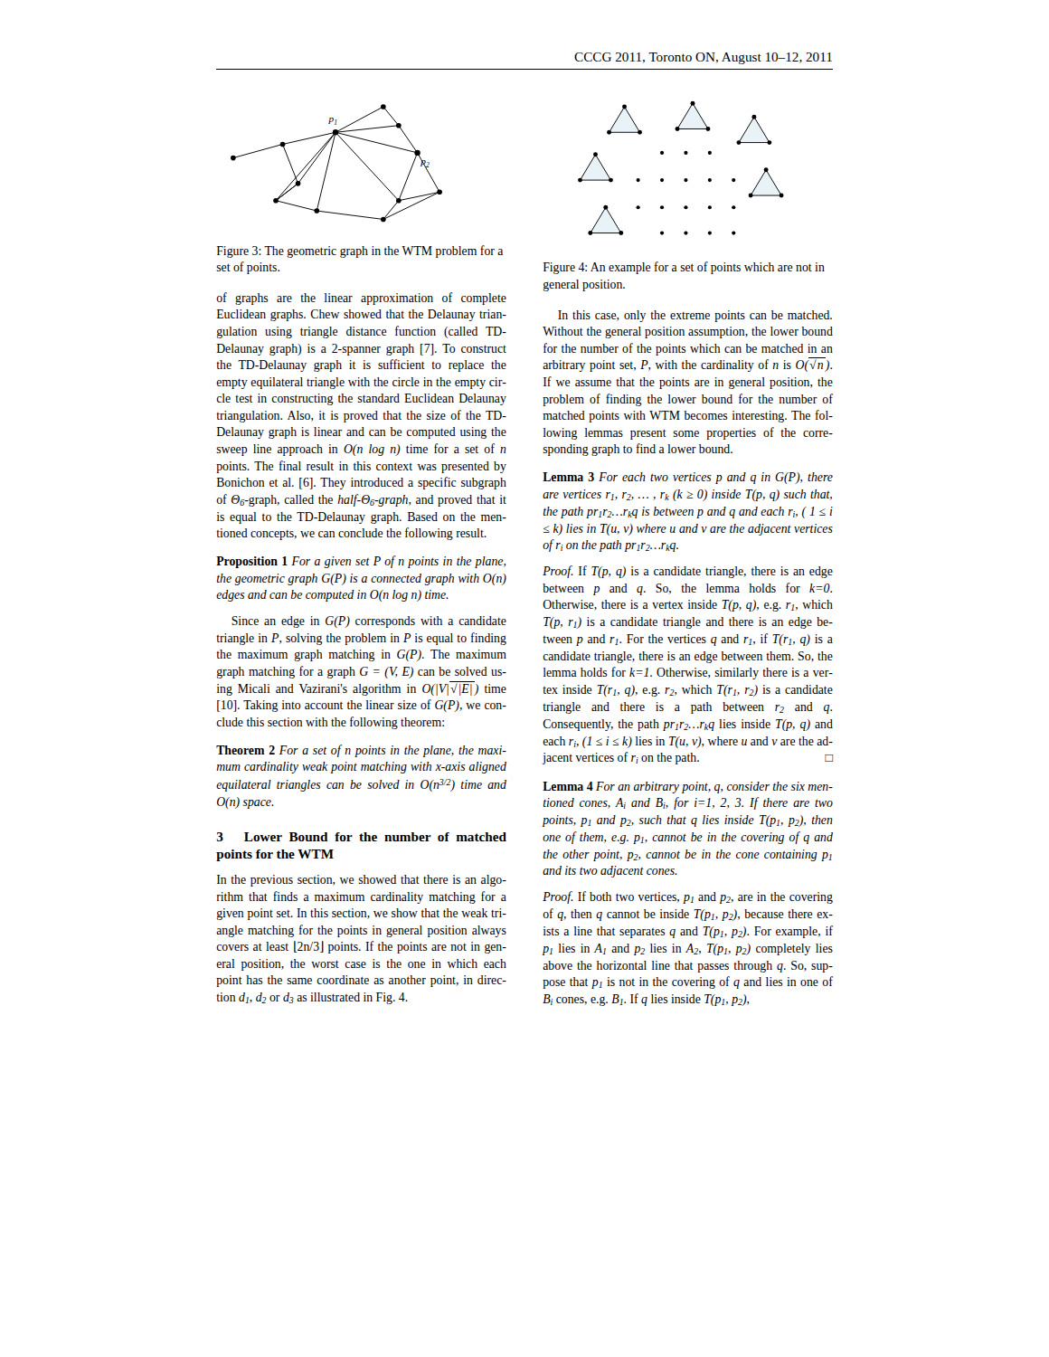CCCG 2011, Toronto ON, August 10–12, 2011
p1 p2
Figure 3: The geometric graph in the WTM problem for a set of points.
of graphs are the linear approximation of complete Euclidean graphs. Chew showed that the Delaunay triangulation using triangle distance function (called TD-Delaunay graph) is a 2-spanner graph [7]. To construct the TD-Delaunay graph it is sufficient to replace the empty equilateral triangle with the circle in the empty circle test in constructing the standard Euclidean Delaunay triangulation. Also, it is proved that the size of the TD-Delaunay graph is linear and can be computed using the sweep line approach in O(n log n) time for a set of n points. The final result in this context was presented by Bonichon et al. [6]. They introduced a specific subgraph of Θ6-graph, called the half-Θ6-graph, and proved that it is equal to the TD-Delaunay graph. Based on the mentioned concepts, we can conclude the following result.
Proposition 1 For a given set P of n points in the plane, the geometric graph G(P) is a connected graph with O(n) edges and can be computed in O(n log n) time.
Since an edge in G(P) corresponds with a candidate triangle in P, solving the problem in P is equal to finding the maximum graph matching in G(P). The maximum graph matching for a graph G = (V, E) can be solved using Micali and Vazirani's algorithm in O(|V|√|E|) time [10]. Taking into account the linear size of G(P), we conclude this section with the following theorem:
Theorem 2 For a set of n points in the plane, the maximum cardinality weak point matching with x-axis aligned equilateral triangles can be solved in O(n3/2) time and O(n) space.
3 Lower Bound for the number of matched points for the WTM
In the previous section, we showed that there is an algorithm that finds a maximum cardinality matching for a given point set. In this section, we show that the weak triangle matching for the points in general position always covers at least ⌊2n/3⌋ points. If the points are not in general position, the worst case is the one in which each point has the same coordinate as another point, in direction d1, d2 or d3 as illustrated in Fig. 4.
Figure 4: An example for a set of points which are not in general position.
In this case, only the extreme points can be matched. Without the general position assumption, the lower bound for the number of the points which can be matched in an arbitrary point set, P, with the cardinality of n is O(√n). If we assume that the points are in general position, the problem of finding the lower bound for the number of matched points with WTM becomes interesting. The following lemmas present some properties of the corresponding graph to find a lower bound.
Lemma 3 For each two vertices p and q in G(P), there are vertices r1, r2, … , rk (k ≥ 0) inside T(p, q) such that, the path pr1r2…rkq is between p and q and each ri, ( 1 ≤ i ≤ k) lies in T(u, v) where u and v are the adjacent vertices of ri on the path pr1r2…rkq.
Proof. If T(p, q) is a candidate triangle, there is an edge between p and q. So, the lemma holds for k=0. Otherwise, there is a vertex inside T(p, q), e.g. r1, which T(p, r1) is a candidate triangle and there is an edge between p and r1. For the vertices q and r1, if T(r1, q) is a candidate triangle, there is an edge between them. So, the lemma holds for k=1. Otherwise, similarly there is a vertex inside T(r1, q), e.g. r2, which T(r1, r2) is a candidate triangle and there is a path between r2 and q. Consequently, the path pr1r2…rkq lies inside T(p, q) and each ri, (1 ≤ i ≤ k) lies in T(u, v), where u and v are the adjacent vertices of ri on the path. □
Lemma 4 For an arbitrary point, q, consider the six mentioned cones, Ai and Bi, for i=1, 2, 3. If there are two points, p1 and p2, such that q lies inside T(p1, p2), then one of them, e.g. p1, cannot be in the covering of q and the other point, p2, cannot be in the cone containing p1 and its two adjacent cones.
Proof. If both two vertices, p1 and p2, are in the covering of q, then q cannot be inside T(p1, p2), because there exists a line that separates q and T(p1, p2). For example, if p1 lies in A1 and p2 lies in A2, T(p1, p2) completely lies above the horizontal line that passes through q. So, suppose that p1 is not in the covering of q and lies in one of Bi cones, e.g. B1. If q lies inside T(p1, p2),